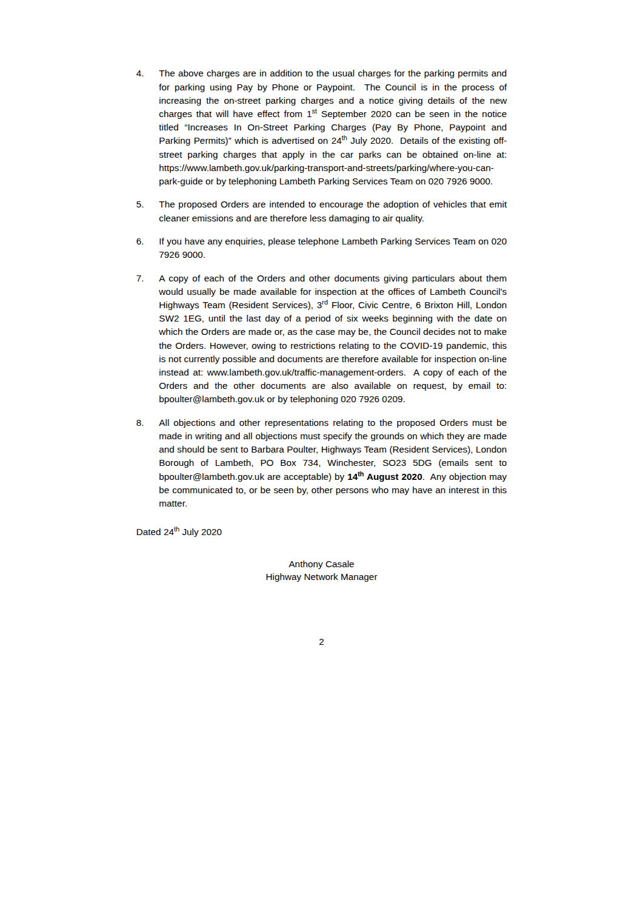4. The above charges are in addition to the usual charges for the parking permits and for parking using Pay by Phone or Paypoint. The Council is in the process of increasing the on-street parking charges and a notice giving details of the new charges that will have effect from 1st September 2020 can be seen in the notice titled “Increases In On-Street Parking Charges (Pay By Phone, Paypoint and Parking Permits)” which is advertised on 24th July 2020. Details of the existing off-street parking charges that apply in the car parks can be obtained on-line at: https://www.lambeth.gov.uk/parking-transport-and-streets/parking/where-you-can-park-guide or by telephoning Lambeth Parking Services Team on 020 7926 9000.
5. The proposed Orders are intended to encourage the adoption of vehicles that emit cleaner emissions and are therefore less damaging to air quality.
6. If you have any enquiries, please telephone Lambeth Parking Services Team on 020 7926 9000.
7. A copy of each of the Orders and other documents giving particulars about them would usually be made available for inspection at the offices of Lambeth Council's Highways Team (Resident Services), 3rd Floor, Civic Centre, 6 Brixton Hill, London SW2 1EG, until the last day of a period of six weeks beginning with the date on which the Orders are made or, as the case may be, the Council decides not to make the Orders. However, owing to restrictions relating to the COVID-19 pandemic, this is not currently possible and documents are therefore available for inspection on-line instead at: www.lambeth.gov.uk/traffic-management-orders. A copy of each of the Orders and the other documents are also available on request, by email to: bpoulter@lambeth.gov.uk or by telephoning 020 7926 0209.
8. All objections and other representations relating to the proposed Orders must be made in writing and all objections must specify the grounds on which they are made and should be sent to Barbara Poulter, Highways Team (Resident Services), London Borough of Lambeth, PO Box 734, Winchester, SO23 5DG (emails sent to bpoulter@lambeth.gov.uk are acceptable) by 14th August 2020. Any objection may be communicated to, or be seen by, other persons who may have an interest in this matter.
Dated 24th July 2020
Anthony Casale
Highway Network Manager
2